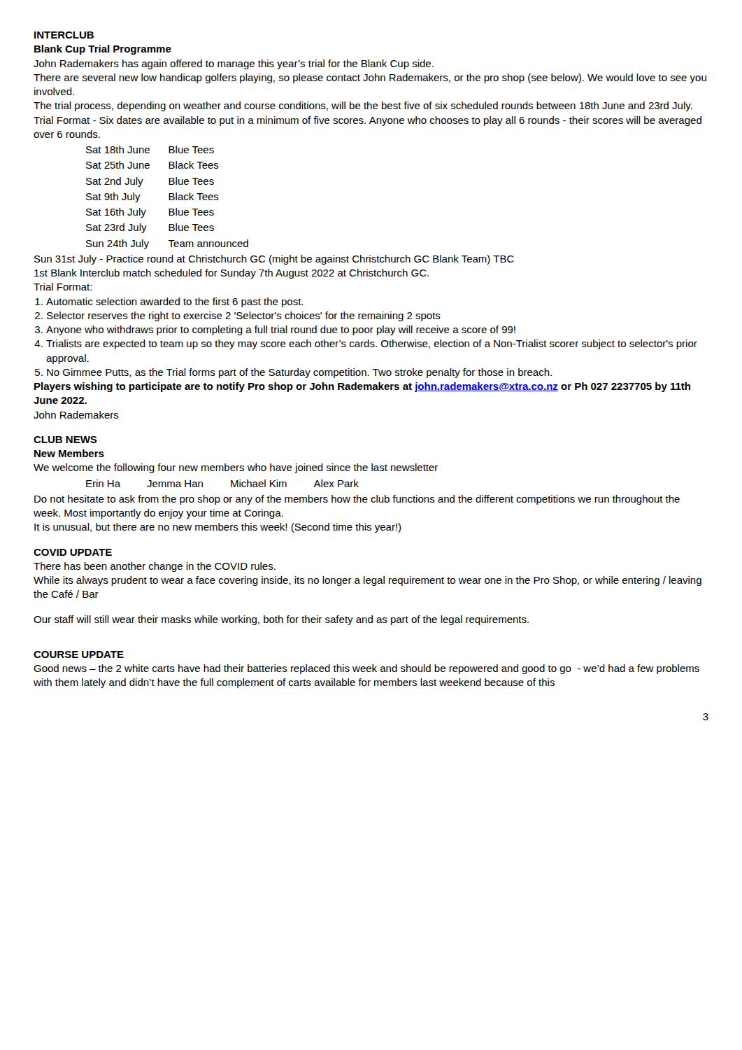Interclub
Blank Cup Trial Programme
John Rademakers has again offered to manage this year’s trial for the Blank Cup side.
There are several new low handicap golfers playing, so please contact John Rademakers, or the pro shop (see below). We would love to see you involved.
The trial process, depending on weather and course conditions, will be the best five of six scheduled rounds between 18th June and 23rd July.
Trial Format - Six dates are available to put in a minimum of five scores. Anyone who chooses to play all 6 rounds - their scores will be averaged over 6 rounds.
| Sat 18th June | Blue Tees |
| Sat 25th June | Black Tees |
| Sat 2nd July | Blue Tees |
| Sat 9th July | Black Tees |
| Sat 16th July | Blue Tees |
| Sat 23rd July | Blue Tees |
| Sun 24th July | Team announced |
Sun 31st July - Practice round at Christchurch GC (might be against Christchurch GC Blank Team) TBC
1st Blank Interclub match scheduled for Sunday 7th August 2022 at Christchurch GC.
Trial Format:
Automatic selection awarded to the first 6 past the post.
Selector reserves the right to exercise 2 'Selector's choices' for the remaining 2 spots
Anyone who withdraws prior to completing a full trial round due to poor play will receive a score of 99!
Trialists are expected to team up so they may score each other’s cards. Otherwise, election of a Non-Trialist scorer subject to selector's prior approval.
No Gimmee Putts, as the Trial forms part of the Saturday competition. Two stroke penalty for those in breach.
Players wishing to participate are to notify Pro shop or John Rademakers at john.rademakers@xtra.co.nz or Ph 027 2237705 by 11th June 2022.
John Rademakers
Club News
New Members
We welcome the following four new members who have joined since the last newsletter
| Erin Ha | Jemma Han | Michael Kim | Alex Park |
Do not hesitate to ask from the pro shop or any of the members how the club functions and the different competitions we run throughout the week. Most importantly do enjoy your time at Coringa.
It is unusual, but there are no new members this week! (Second time this year!)
Covid Update
There has been another change in the COVID rules.
While its always prudent to wear a face covering inside, its no longer a legal requirement to wear one in the Pro Shop, or while entering / leaving the Café / Bar
Our staff will still wear their masks while working, both for their safety and as part of the legal requirements.
Course Update
Good news – the 2 white carts have had their batteries replaced this week and should be repowered and good to go - we’d had a few problems with them lately and didn’t have the full complement of carts available for members last weekend because of this
3